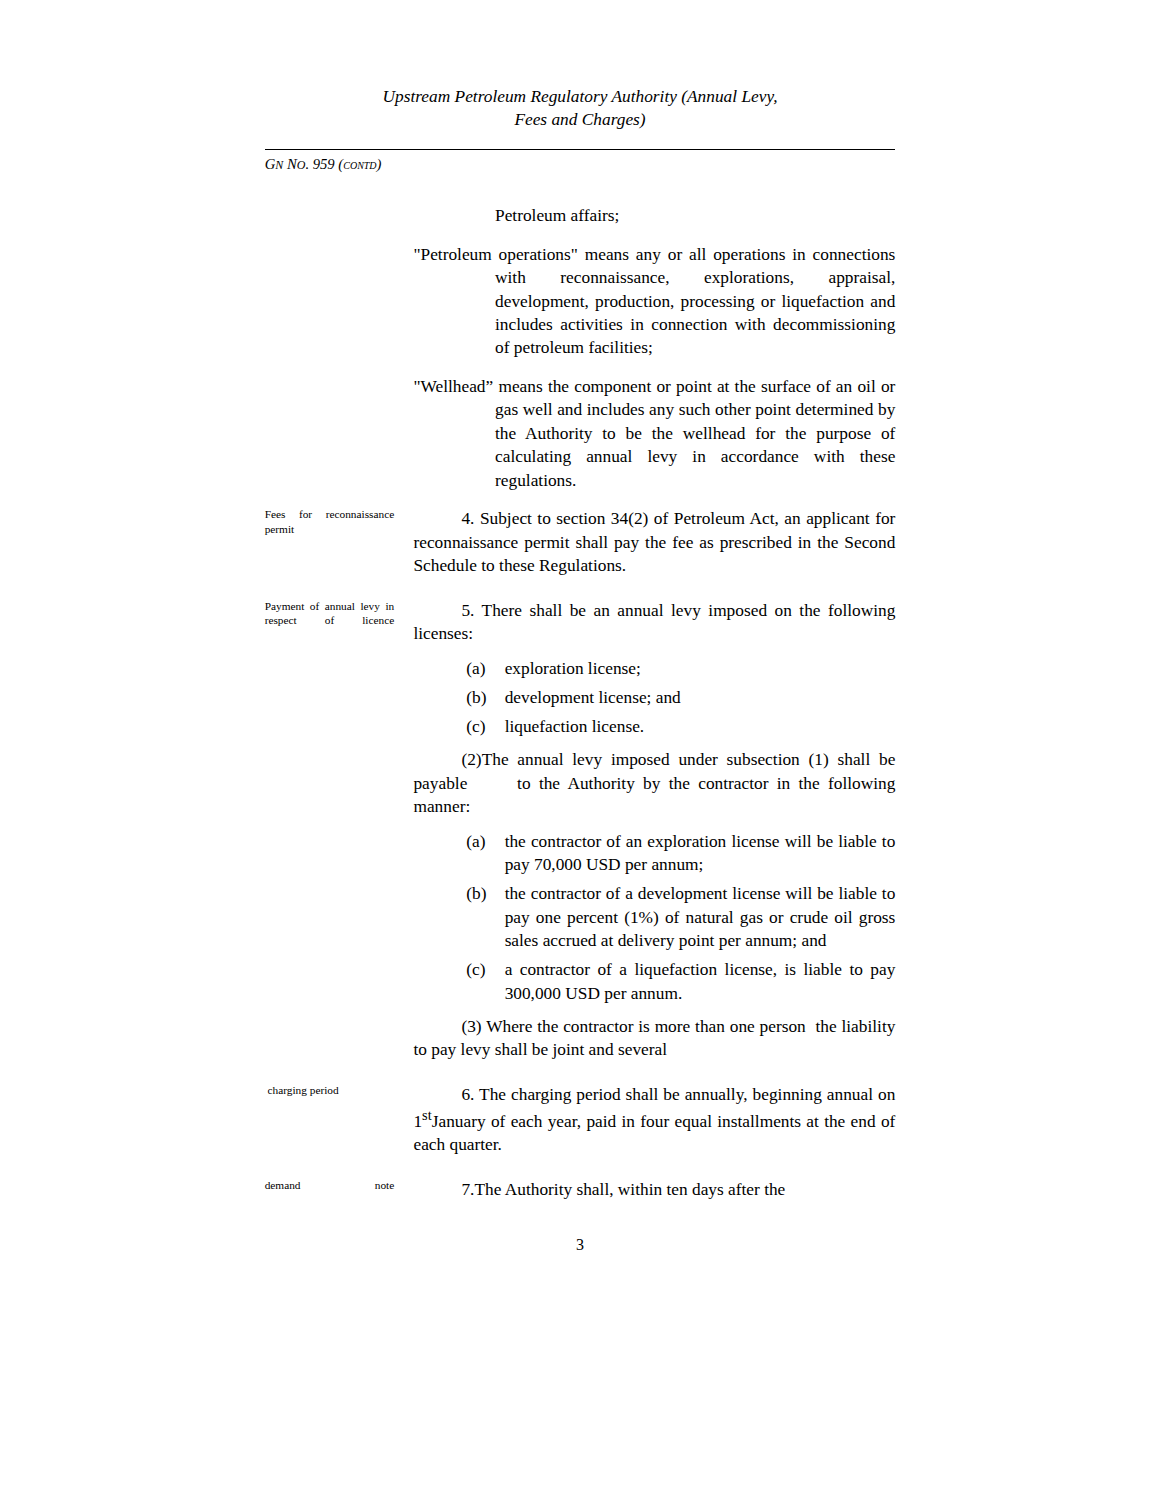Upstream Petroleum Regulatory Authority (Annual Levy, Fees and Charges)
GN NO. 959 (contd)
Petroleum affairs;
"Petroleum operations" means any or all operations in connections with reconnaissance, explorations, appraisal, development, production, processing or liquefaction and includes activities in connection with decommissioning of petroleum facilities;
"Wellhead” means the component or point at the surface of an oil or gas well and includes any such other point determined by the Authority to be the wellhead for the purpose of calculating annual levy in accordance with these regulations.
Fees for reconnaissance permit
4. Subject to section 34(2) of Petroleum Act, an applicant for reconnaissance permit shall pay the fee as prescribed in the Second Schedule to these Regulations.
Payment of annual levy in respect of licence
5. There shall be an annual levy imposed on the following licenses:
(a) exploration license;
(b) development license; and
(c) liquefaction license.
(2)The annual levy imposed under subsection (1) shall be payable to the Authority by the contractor in the following manner:
(a) the contractor of an exploration license will be liable to pay 70,000 USD per annum;
(b) the contractor of a development license will be liable to pay one percent (1%) of natural gas or crude oil gross sales accrued at delivery point per annum; and
(c) a contractor of a liquefaction license, is liable to pay 300,000 USD per annum.
(3) Where the contractor is more than one person the liability to pay levy shall be joint and several
charging period
6. The charging period shall be annually, beginning annual on 1stJanuary of each year, paid in four equal installments at the end of each quarter.
demand note
7.The Authority shall, within ten days after the
3